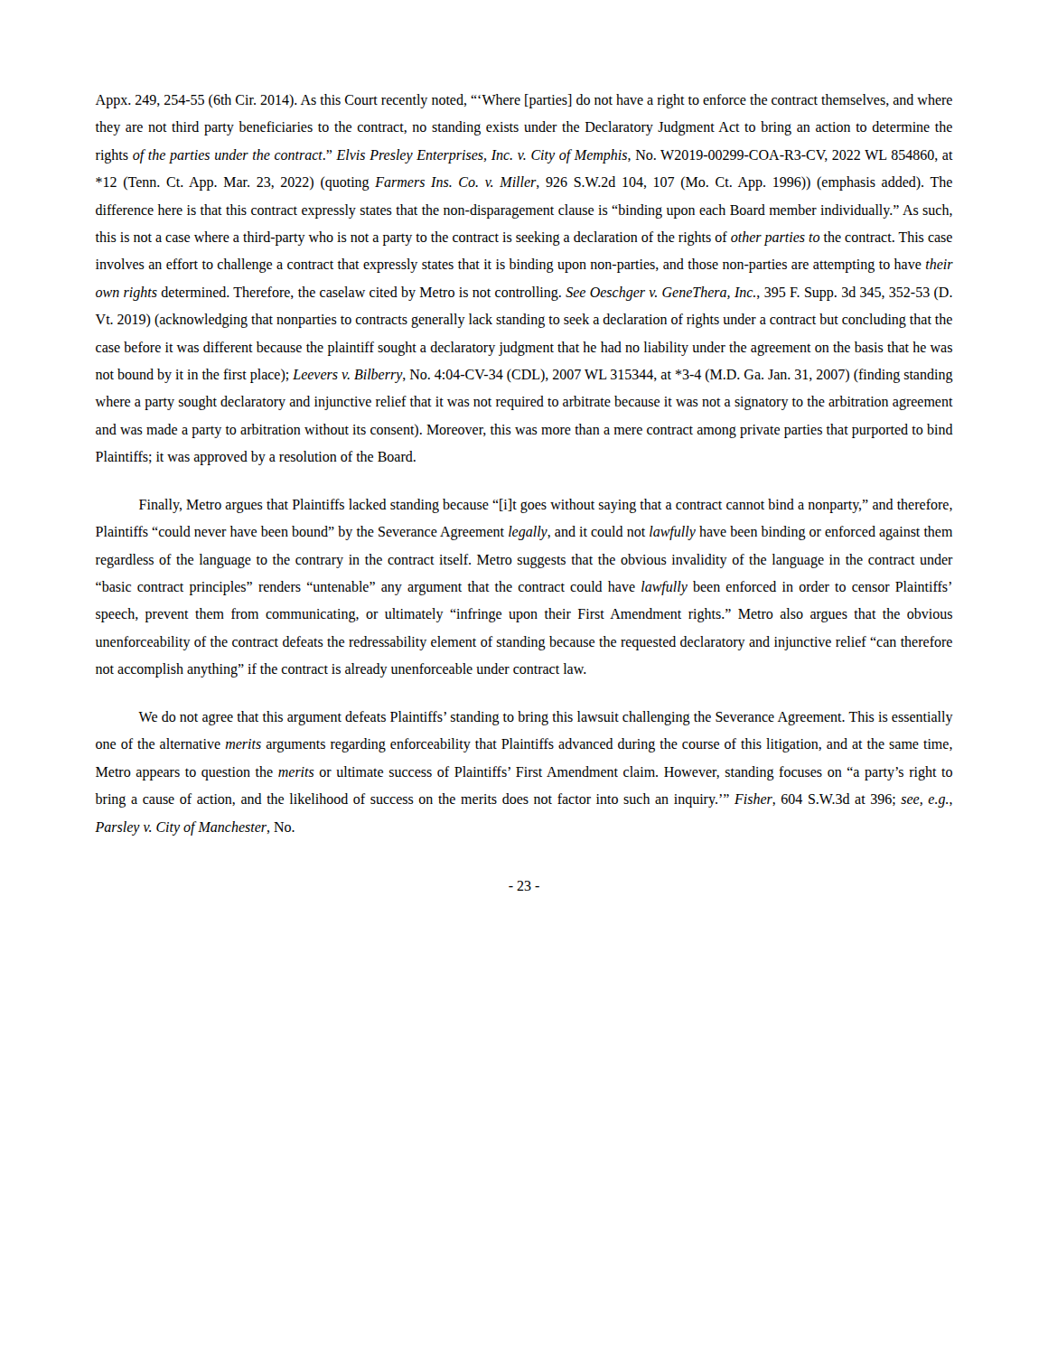Appx. 249, 254-55 (6th Cir. 2014). As this Court recently noted, “‘Where [parties] do not have a right to enforce the contract themselves, and where they are not third party beneficiaries to the contract, no standing exists under the Declaratory Judgment Act to bring an action to determine the rights of the parties under the contract.” Elvis Presley Enterprises, Inc. v. City of Memphis, No. W2019-00299-COA-R3-CV, 2022 WL 854860, at *12 (Tenn. Ct. App. Mar. 23, 2022) (quoting Farmers Ins. Co. v. Miller, 926 S.W.2d 104, 107 (Mo. Ct. App. 1996)) (emphasis added). The difference here is that this contract expressly states that the non-disparagement clause is “binding upon each Board member individually.” As such, this is not a case where a third-party who is not a party to the contract is seeking a declaration of the rights of other parties to the contract. This case involves an effort to challenge a contract that expressly states that it is binding upon non-parties, and those non-parties are attempting to have their own rights determined. Therefore, the caselaw cited by Metro is not controlling. See Oeschger v. GeneThera, Inc., 395 F. Supp. 3d 345, 352-53 (D. Vt. 2019) (acknowledging that nonparties to contracts generally lack standing to seek a declaration of rights under a contract but concluding that the case before it was different because the plaintiff sought a declaratory judgment that he had no liability under the agreement on the basis that he was not bound by it in the first place); Leevers v. Bilberry, No. 4:04-CV-34 (CDL), 2007 WL 315344, at *3-4 (M.D. Ga. Jan. 31, 2007) (finding standing where a party sought declaratory and injunctive relief that it was not required to arbitrate because it was not a signatory to the arbitration agreement and was made a party to arbitration without its consent). Moreover, this was more than a mere contract among private parties that purported to bind Plaintiffs; it was approved by a resolution of the Board.
Finally, Metro argues that Plaintiffs lacked standing because “[i]t goes without saying that a contract cannot bind a nonparty,” and therefore, Plaintiffs “could never have been bound” by the Severance Agreement legally, and it could not lawfully have been binding or enforced against them regardless of the language to the contrary in the contract itself. Metro suggests that the obvious invalidity of the language in the contract under “basic contract principles” renders “untenable” any argument that the contract could have lawfully been enforced in order to censor Plaintiffs’ speech, prevent them from communicating, or ultimately “infringe upon their First Amendment rights.” Metro also argues that the obvious unenforceability of the contract defeats the redressability element of standing because the requested declaratory and injunctive relief “can therefore not accomplish anything” if the contract is already unenforceable under contract law.
We do not agree that this argument defeats Plaintiffs’ standing to bring this lawsuit challenging the Severance Agreement. This is essentially one of the alternative merits arguments regarding enforceability that Plaintiffs advanced during the course of this litigation, and at the same time, Metro appears to question the merits or ultimate success of Plaintiffs’ First Amendment claim. However, standing focuses on “a party’s right to bring a cause of action, and the likelihood of success on the merits does not factor into such an inquiry.’” Fisher, 604 S.W.3d at 396; see, e.g., Parsley v. City of Manchester, No.
- 23 -